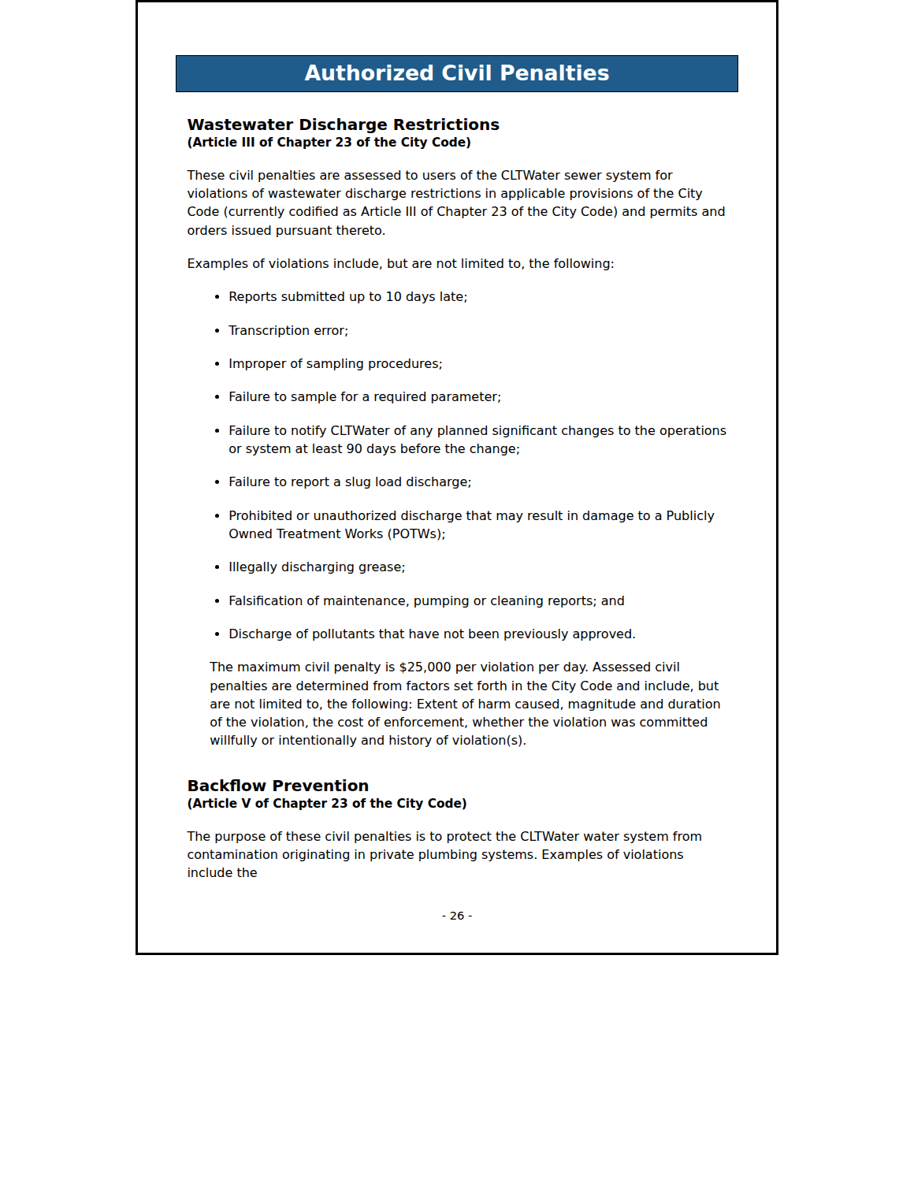Authorized Civil Penalties
Wastewater Discharge Restrictions
(Article III of Chapter 23 of the City Code)
These civil penalties are assessed to users of the CLTWater sewer system for violations of wastewater discharge restrictions in applicable provisions of the City Code (currently codified as Article III of Chapter 23 of the City Code) and permits and orders issued pursuant thereto.
Examples of violations include, but are not limited to, the following:
Reports submitted up to 10 days late;
Transcription error;
Improper of sampling procedures;
Failure to sample for a required parameter;
Failure to notify CLTWater of any planned significant changes to the operations or system at least 90 days before the change;
Failure to report a slug load discharge;
Prohibited or unauthorized discharge that may result in damage to a Publicly Owned Treatment Works (POTWs);
Illegally discharging grease;
Falsification of maintenance, pumping or cleaning reports; and
Discharge of pollutants that have not been previously approved.
The maximum civil penalty is $25,000 per violation per day. Assessed civil penalties are determined from factors set forth in the City Code and include, but are not limited to, the following: Extent of harm caused, magnitude and duration of the violation, the cost of enforcement, whether the violation was committed willfully or intentionally and history of violation(s).
Backflow Prevention
(Article V of Chapter 23 of the City Code)
The purpose of these civil penalties is to protect the CLTWater water system from contamination originating in private plumbing systems. Examples of violations include the
- 26 -